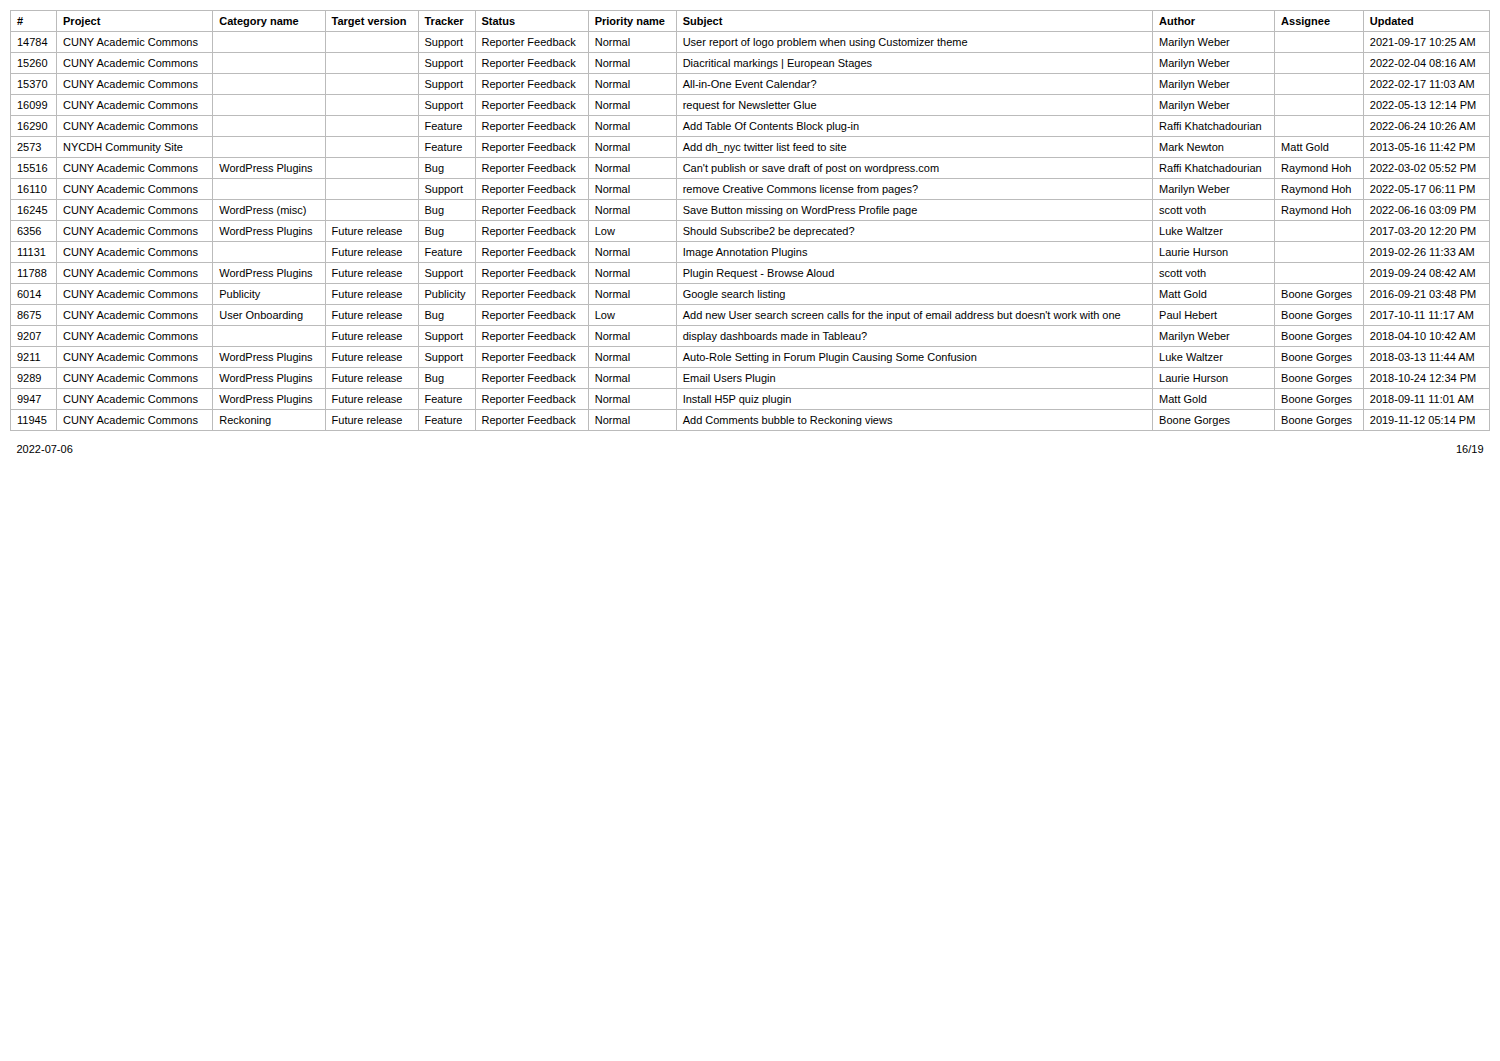Redmine issues list
| # | Project | Category name | Target version | Tracker | Status | Priority name | Subject | Author | Assignee | Updated |
| --- | --- | --- | --- | --- | --- | --- | --- | --- | --- | --- |
| 14784 | CUNY Academic Commons | | | Support | Reporter Feedback | Normal | User report of logo problem when using Customizer theme | Marilyn Weber | | 2021-09-17 10:25 AM |
| 15260 | CUNY Academic Commons | | | Support | Reporter Feedback | Normal | Diacritical markings / European Stages | Marilyn Weber | | 2022-02-04 08:16 AM |
| 15370 | CUNY Academic Commons | | | Support | Reporter Feedback | Normal | All-in-One Event Calendar? | Marilyn Weber | | 2022-02-17 11:03 AM |
| 16099 | CUNY Academic Commons | | | Support | Reporter Feedback | Normal | request for Newsletter Glue | Marilyn Weber | | 2022-05-13 12:14 PM |
| 16290 | CUNY Academic Commons | | | Feature | Reporter Feedback | Normal | Add Table Of Contents Block plug-in | Raffi Khatchadourian | | 2022-06-24 10:26 AM |
| 2573 | NYCDH Community Site | | | Feature | Reporter Feedback | Normal | Add dh_nyc twitter list feed to site | Mark Newton | Matt Gold | 2013-05-16 11:42 PM |
| 15516 | CUNY Academic Commons | WordPress Plugins | | Bug | Reporter Feedback | Normal | Can't publish or save draft of post on wordpress.com | Raffi Khatchadourian | Raymond Hoh | 2022-03-02 05:52 PM |
| 16110 | CUNY Academic Commons | | | Support | Reporter Feedback | Normal | remove Creative Commons license from pages? | Marilyn Weber | Raymond Hoh | 2022-05-17 06:11 PM |
| 16245 | CUNY Academic Commons | WordPress (misc) | | Bug | Reporter Feedback | Normal | Save Button missing on WordPress Profile page | scott voth | Raymond Hoh | 2022-06-16 03:09 PM |
| 6356 | CUNY Academic Commons | WordPress Plugins | Future release | Bug | Reporter Feedback | Low | Should Subscribe2 be deprecated? | Luke Waltzer | | 2017-03-20 12:20 PM |
| 11131 | CUNY Academic Commons | | Future release | Feature | Reporter Feedback | Normal | Image Annotation Plugins | Laurie Hurson | | 2019-02-26 11:33 AM |
| 11788 | CUNY Academic Commons | WordPress Plugins | Future release | Support | Reporter Feedback | Normal | Plugin Request - Browse Aloud | scott voth | | 2019-09-24 08:42 AM |
| 6014 | CUNY Academic Commons | Publicity | Future release | Publicity | Reporter Feedback | Normal | Google search listing | Matt Gold | Boone Gorges | 2016-09-21 03:48 PM |
| 8675 | CUNY Academic Commons | User Onboarding | Future release | Bug | Reporter Feedback | Low | Add new User search screen calls for the input of email address but doesn't work with one | Paul Hebert | Boone Gorges | 2017-10-11 11:17 AM |
| 9207 | CUNY Academic Commons | | Future release | Support | Reporter Feedback | Normal | display dashboards made in Tableau? | Marilyn Weber | Boone Gorges | 2018-04-10 10:42 AM |
| 9211 | CUNY Academic Commons | WordPress Plugins | Future release | Support | Reporter Feedback | Normal | Auto-Role Setting in Forum Plugin Causing Some Confusion | Luke Waltzer | Boone Gorges | 2018-03-13 11:44 AM |
| 9289 | CUNY Academic Commons | WordPress Plugins | Future release | Bug | Reporter Feedback | Normal | Email Users Plugin | Laurie Hurson | Boone Gorges | 2018-10-24 12:34 PM |
| 9947 | CUNY Academic Commons | WordPress Plugins | Future release | Feature | Reporter Feedback | Normal | Install H5P quiz plugin | Matt Gold | Boone Gorges | 2018-09-11 11:01 AM |
| 11945 | CUNY Academic Commons | Reckoning | Future release | Feature | Reporter Feedback | Normal | Add Comments bubble to Reckoning views | Boone Gorges | Boone Gorges | 2019-11-12 05:14 PM |
| 2022-07-06 | 16/19 |